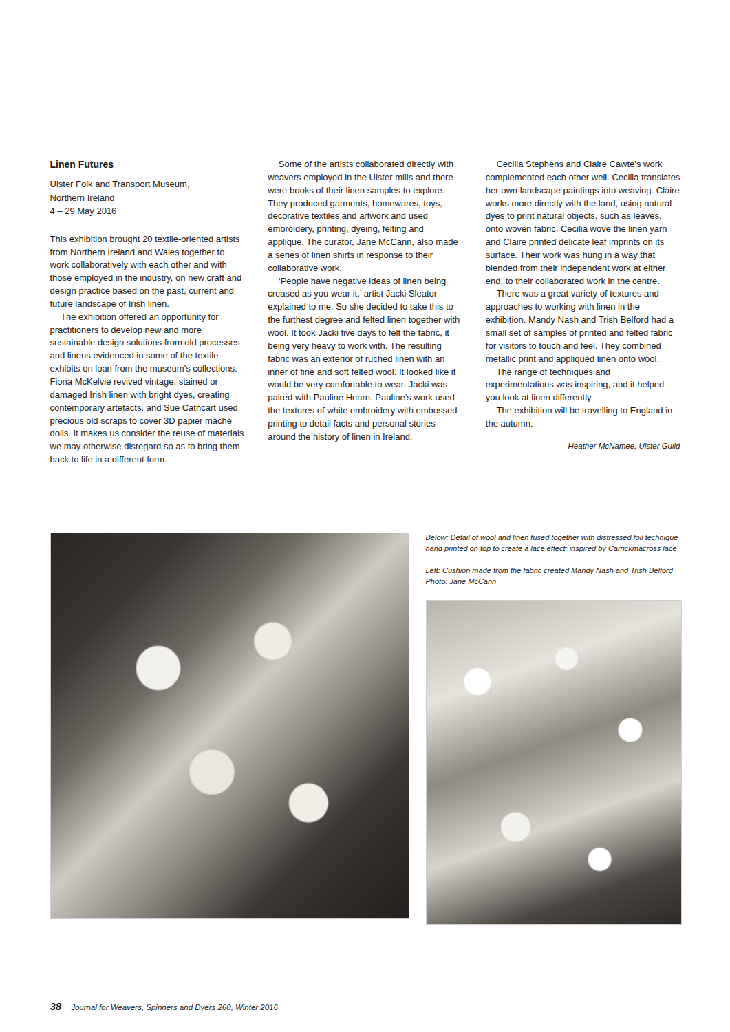Linen Futures
Ulster Folk and Transport Museum,
Northern Ireland
4 – 29 May 2016
This exhibition brought 20 textile-oriented artists from Northern Ireland and Wales together to work collaboratively with each other and with those employed in the industry, on new craft and design practice based on the past, current and future landscape of Irish linen.
The exhibition offered an opportunity for practitioners to develop new and more sustainable design solutions from old processes and linens evidenced in some of the textile exhibits on loan from the museum’s collections. Fiona McKelvie revived vintage, stained or damaged Irish linen with bright dyes, creating contemporary artefacts, and Sue Cathcart used precious old scraps to cover 3D papier mâché dolls. It makes us consider the reuse of materials we may otherwise disregard so as to bring them back to life in a different form.
Some of the artists collaborated directly with weavers employed in the Ulster mills and there were books of their linen samples to explore. They produced garments, homewares, toys, decorative textiles and artwork and used embroidery, printing, dyeing, felting and appliqué. The curator, Jane McCann, also made a series of linen shirts in response to their collaborative work.
‘People have negative ideas of linen being creased as you wear it,’ artist Jacki Sleator explained to me. So she decided to take this to the furthest degree and felted linen together with wool. It took Jacki five days to felt the fabric, it being very heavy to work with. The resulting fabric was an exterior of ruched linen with an inner of fine and soft felted wool. It looked like it would be very comfortable to wear. Jacki was paired with Pauline Hearn. Pauline’s work used the textures of white embroidery with embossed printing to detail facts and personal stories around the history of linen in Ireland.
Cecilia Stephens and Claire Cawte’s work complemented each other well. Cecilia translates her own landscape paintings into weaving. Claire works more directly with the land, using natural dyes to print natural objects, such as leaves, onto woven fabric. Cecilia wove the linen yarn and Claire printed delicate leaf imprints on its surface. Their work was hung in a way that blended from their independent work at either end, to their collaborated work in the centre.
There was a great variety of textures and approaches to working with linen in the exhibition. Mandy Nash and Trish Belford had a small set of samples of printed and felted fabric for visitors to touch and feel. They combined metallic print and appliquéd linen onto wool.
The range of techniques and experimentations was inspiring, and it helped you look at linen differently.
The exhibition will be travelling to England in the autumn.
Heather McNamee, Ulster Guild
Below: Detail of wool and linen fused together with distressed foil technique hand printed on top to create a lace effect: inspired by Carrickmacross lace
Left: Cushion made from the fabric created Mandy Nash and Trish Belford
Photo: Jane McCann
38 Journal for Weavers, Spinners and Dyers 260, Winter 2016